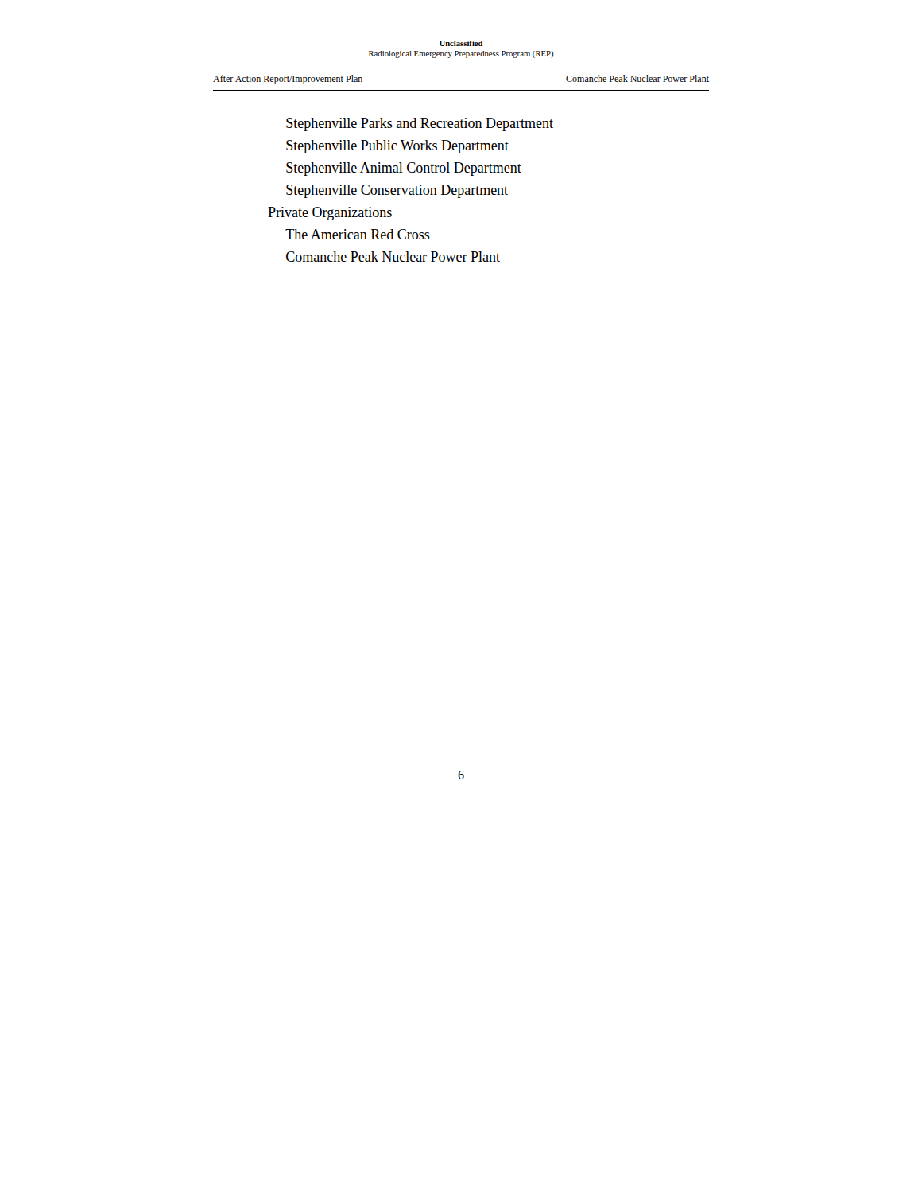Unclassified
Radiological Emergency Preparedness Program (REP)
After Action Report/Improvement Plan Comanche Peak Nuclear Power Plant
Stephenville Parks and Recreation Department
Stephenville Public Works Department
Stephenville Animal Control Department
Stephenville Conservation Department
Private Organizations
The American Red Cross
Comanche Peak Nuclear Power Plant
6